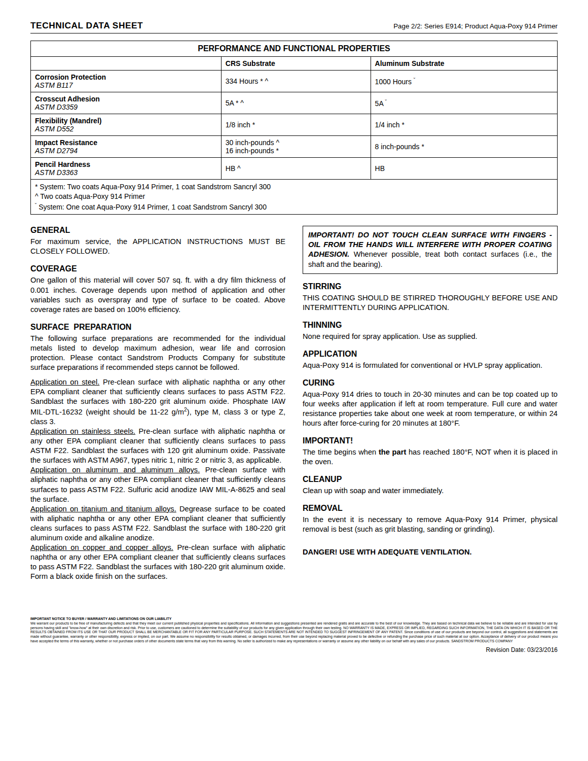TECHNICAL DATA SHEET
Page 2/2: Series E914; Product Aqua-Poxy 914 Primer
PERFORMANCE AND FUNCTIONAL PROPERTIES
| | CRS Substrate | Aluminum Substrate |
| --- | --- | --- |
| Corrosion Protection ASTM B117 | 334 Hours * ^ | 1000 Hours ˘ |
| Crosscut Adhesion ASTM D3359 | 5A * ^ | 5A ˘ |
| Flexibility (Mandrel) ASTM D552 | 1/8 inch * | 1/4 inch * |
| Impact Resistance ASTM D2794 | 30 inch-pounds ^ 16 inch-pounds * | 8 inch-pounds * |
| Pencil Hardness ASTM D3363 | HB ^ | HB |
| * System: Two coats Aqua-Poxy 914 Primer, 1 coat Sandstrom Sancryl 300 ^ Two coats Aqua-Poxy 914 Primer ˘ System: One coat Aqua-Poxy 914 Primer, 1 coat Sandstrom Sancryl 300 |
GENERAL
For maximum service, the APPLICATION INSTRUCTIONS MUST BE CLOSELY FOLLOWED.
COVERAGE
One gallon of this material will cover 507 sq. ft. with a dry film thickness of 0.001 inches. Coverage depends upon method of application and other variables such as overspray and type of surface to be coated. Above coverage rates are based on 100% efficiency.
SURFACE PREPARATION
The following surface preparations are recommended for the individual metals listed to develop maximum adhesion, wear life and corrosion protection. Please contact Sandstrom Products Company for substitute surface preparations if recommended steps cannot be followed.
Application on steel. Pre-clean surface with aliphatic naphtha or any other EPA compliant cleaner that sufficiently cleans surfaces to pass ASTM F22. Sandblast the surfaces with 180-220 grit aluminum oxide. Phosphate IAW MIL-DTL-16232 (weight should be 11-22 g/m2), type M, class 3 or type Z, class 3.
Application on stainless steels. Pre-clean surface with aliphatic naphtha or any other EPA compliant cleaner that sufficiently cleans surfaces to pass ASTM F22. Sandblast the surfaces with 120 grit aluminum oxide. Passivate the surfaces with ASTM A967, types nitric 1, nitric 2 or nitric 3, as applicable.
Application on aluminum and aluminum alloys. Pre-clean surface with aliphatic naphtha or any other EPA compliant cleaner that sufficiently cleans surfaces to pass ASTM F22. Sulfuric acid anodize IAW MIL-A-8625 and seal the surface.
Application on titanium and titanium alloys. Degrease surface to be coated with aliphatic naphtha or any other EPA compliant cleaner that sufficiently cleans surfaces to pass ASTM F22. Sandblast the surface with 180-220 grit aluminum oxide and alkaline anodize.
Application on copper and copper alloys. Pre-clean surface with aliphatic naphtha or any other EPA compliant cleaner that sufficiently cleans surfaces to pass ASTM F22. Sandblast the surfaces with 180-220 grit aluminum oxide. Form a black oxide finish on the surfaces.
IMPORTANT! DO NOT TOUCH CLEAN SURFACE WITH FINGERS - OIL FROM THE HANDS WILL INTERFERE WITH PROPER COATING ADHESION. Whenever possible, treat both contact surfaces (i.e., the shaft and the bearing).
STIRRING
THIS COATING SHOULD BE STIRRED THOROUGHLY BEFORE USE AND INTERMITTENTLY DURING APPLICATION.
THINNING
None required for spray application. Use as supplied.
APPLICATION
Aqua-Poxy 914 is formulated for conventional or HVLP spray application.
CURING
Aqua-Poxy 914 dries to touch in 20-30 minutes and can be top coated up to four weeks after application if left at room temperature. Full cure and water resistance properties take about one week at room temperature, or within 24 hours after force-curing for 20 minutes at 180°F.
IMPORTANT!
The time begins when the part has reached 180°F, NOT when it is placed in the oven.
CLEANUP
Clean up with soap and water immediately.
REMOVAL
In the event it is necessary to remove Aqua-Poxy 914 Primer, physical removal is best (such as grit blasting, sanding or grinding).
DANGER! USE WITH ADEQUATE VENTILATION.
IMPORTANT NOTICE TO BUYER / WARRANTY AND LIMITATIONS ON OUR LIABILITY
We warrant our products to be free of manufacturing defects and that they meet our current published physical properties and specifications. All information and suggestions presented are rendered gratis and are accurate to the best of our knowledge. They are based on technical data we believe to be reliable and are intended for use by persons having skill and "know-how" at their own discretion and risk. Prior to use, customers are cautioned to determine the suitability of our products for any given application through their own testing. NO WARRANTY IS MADE, EXPRESS OR IMPLIED, REGARDING SUCH INFORMATION, THE DATA ON WHICH IT IS BASED OR THE RESULTS OBTAINED FROM ITS USE OR THAT OUR PRODUCT SHALL BE MERCHANTABLE OR FIT FOR ANY PARTICULAR PURPOSE. SUCH STATEMENTS ARE NOT INTENDED TO SUGGEST INFRINGEMENT OF ANY PATENT. Since conditions of use of our products are beyond our control, all suggestions and statements are made without guarantee, warranty or other responsibility, express or implied, on our part. We assume no responsibility for results obtained, or damages incurred, from their use beyond replacing material proved to be defective or refunding the purchase price of such material at our option. Acceptance of delivery of our product means you have accepted the terms of this warranty, whether or not purchase orders of other documents state terms that vary from this warning. No seller is authorized to make any representations or warranty or assume any other liability on our behalf with any sales of our products. SANDSTROM PRODUCTS COMPANY
Revision Date: 03/23/2016